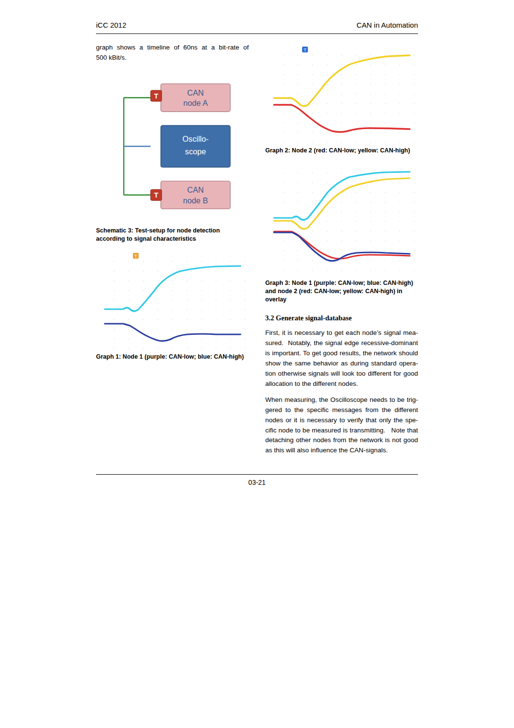iCC 2012
CAN in Automation
graph shows a timeline of 60ns at a bit-rate of 500 kBit/s.
CAN node A T Oscillo- scope CAN node B T
Schematic 3: Test-setup for node detection according to signal characteristics
T
Graph 1: Node 1 (purple: CAN-low; blue: CAN-high)
T
Graph 2: Node 2 (red: CAN-low; yellow: CAN-high)
Graph 3: Node 1 (purple: CAN-low; blue: CAN-high) and node 2 (red: CAN-low; yellow: CAN-high) in overlay
3.2 Generate signal-database
First, it is necessary to get each node’s signal measured. Notably, the signal edge recessive-dominant is important. To get good results, the network should show the same behavior as during standard operation otherwise signals will look too different for good allocation to the different nodes.
When measuring, the Oscilloscope needs to be triggered to the specific messages from the different nodes or it is necessary to verify that only the specific node to be measured is transmitting. Note that detaching other nodes from the network is not good as this will also influence the CAN-signals.
03-21